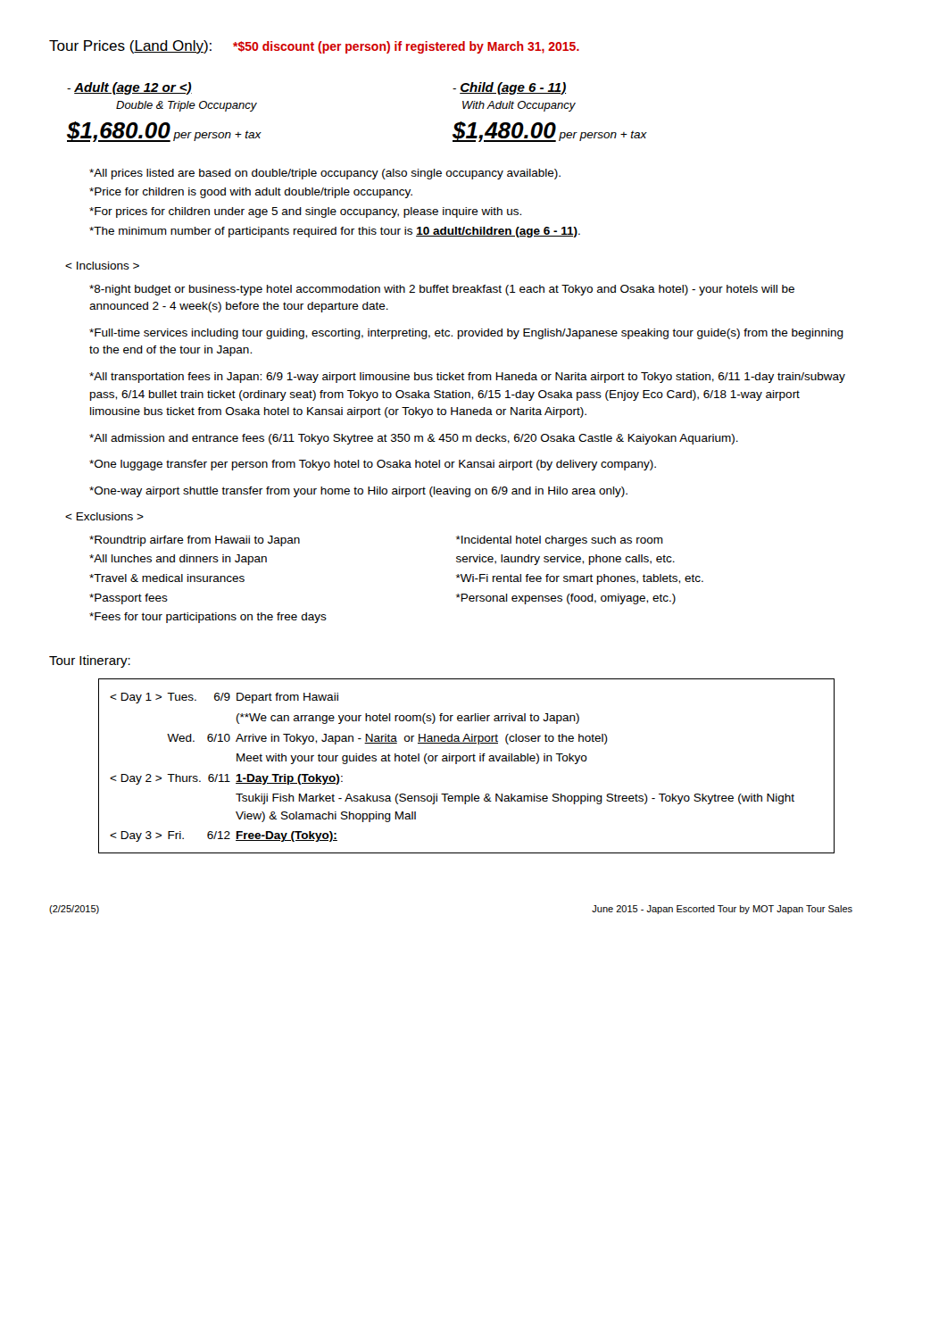Tour Prices (Land Only): *$50 discount (per person) if registered by March 31, 2015.
| - Adult (age 12 or <) | - Child (age 6 - 11) |
| Double & Triple Occupancy | With Adult Occupancy |
| $1,680.00 per person + tax | $1,480.00 per person + tax |
*All prices listed are based on double/triple occupancy (also single occupancy available).
*Price for children is good with adult double/triple occupancy.
*For prices for children under age 5 and single occupancy, please inquire with us.
*The minimum number of participants required for this tour is 10 adult/children (age 6 - 11).
< Inclusions >
*8-night budget or business-type hotel accommodation with 2 buffet breakfast (1 each at Tokyo and Osaka hotel) - your hotels will be announced 2 - 4 week(s) before the tour departure date.
*Full-time services including tour guiding, escorting, interpreting, etc. provided by English/Japanese speaking tour guide(s) from the beginning to the end of the tour in Japan.
*All transportation fees in Japan: 6/9 1-way airport limousine bus ticket from Haneda or Narita airport to Tokyo station, 6/11 1-day train/subway pass, 6/14 bullet train ticket (ordinary seat) from Tokyo to Osaka Station, 6/15 1-day Osaka pass (Enjoy Eco Card), 6/18 1-way airport limousine bus ticket from Osaka hotel to Kansai airport (or Tokyo to Haneda or Narita Airport).
*All admission and entrance fees (6/11 Tokyo Skytree at 350 m & 450 m decks, 6/20 Osaka Castle & Kaiyokan Aquarium).
*One luggage transfer per person from Tokyo hotel to Osaka hotel or Kansai airport (by delivery company).
*One-way airport shuttle transfer from your home to Hilo airport (leaving on 6/9 and in Hilo area only).
< Exclusions >
| *Roundtrip airfare from Hawaii to Japan | *Incidental hotel charges such as room |
| *All lunches and dinners in Japan | service, laundry service, phone calls, etc. |
| *Travel & medical insurances | *Wi-Fi rental fee for smart phones, tablets, etc. |
| *Passport fees | *Personal expenses (food, omiyage, etc.) |
| *Fees for tour participations on the free days | |
Tour Itinerary:
| < Day 1 > | Tues. | 6/9 | Depart from Hawaii |
| | | | (**We can arrange your hotel room(s) for earlier arrival to Japan) |
| | Wed. | 6/10 | Arrive in Tokyo, Japan - Narita or Haneda Airport (closer to the hotel) |
| | | | Meet with your tour guides at hotel (or airport if available) in Tokyo |
| < Day 2 > | Thurs. | 6/11 | 1-Day Trip (Tokyo) : |
| | | | Tsukiji Fish Market - Asakusa (Sensoji Temple & Nakamise Shopping Streets) - Tokyo Skytree (with Night View) & Solamachi Shopping Mall |
| < Day 3 > | Fri. | 6/12 | Free-Day (Tokyo): |
(2/25/2015) June 2015 - Japan Escorted Tour by MOT Japan Tour Sales